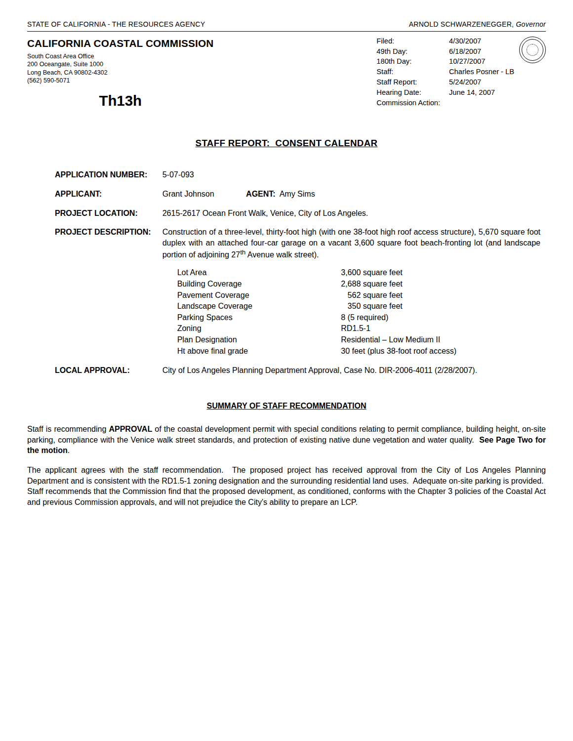STATE OF CALIFORNIA - THE RESOURCES AGENCY ARNOLD SCHWARZENEGGER, Governor
CALIFORNIA COASTAL COMMISSION
South Coast Area Office
200 Oceangate, Suite 1000
Long Beach, CA 90802-4302
(562) 590-5071
Th13h
| Filed: | 4/30/2007 |
| 49th Day: | 6/18/2007 |
| 180th Day: | 10/27/2007 |
| Staff: | Charles Posner - LB |
| Staff Report: | 5/24/2007 |
| Hearing Date: | June 14, 2007 |
| Commission Action: | |
STAFF REPORT: CONSENT CALENDAR
| APPLICATION NUMBER: | 5-07-093 |
| APPLICANT: | Grant Johnson AGENT: Amy Sims |
| PROJECT LOCATION: | 2615-2617 Ocean Front Walk, Venice, City of Los Angeles. |
| PROJECT DESCRIPTION: | Construction of a three-level, thirty-foot high (with one 38-foot high roof access structure), 5,670 square foot duplex with an attached four-car garage on a vacant 3,600 square foot beach-fronting lot (and landscape portion of adjoining 27 th Avenue walk street). / Lot Area / 3,600 square feet / / Building Coverage / 2,688 square feet / / Pavement Coverage / 562 square feet / / Landscape Coverage / 350 square feet / / Parking Spaces / 8 (5 required) / / Zoning / RD1.5-1 / / Plan Designation / Residential – Low Medium II / / Ht above final grade / 30 feet (plus 38-foot roof access) / |
| LOCAL APPROVAL: | City of Los Angeles Planning Department Approval, Case No. DIR-2006-4011 (2/28/2007). |
SUMMARY OF STAFF RECOMMENDATION
Staff is recommending APPROVAL of the coastal development permit with special conditions relating to permit compliance, building height, on-site parking, compliance with the Venice walk street standards, and protection of existing native dune vegetation and water quality. See Page Two for the motion.
The applicant agrees with the staff recommendation. The proposed project has received approval from the City of Los Angeles Planning Department and is consistent with the RD1.5-1 zoning designation and the surrounding residential land uses. Adequate on-site parking is provided. Staff recommends that the Commission find that the proposed development, as conditioned, conforms with the Chapter 3 policies of the Coastal Act and previous Commission approvals, and will not prejudice the City's ability to prepare an LCP.